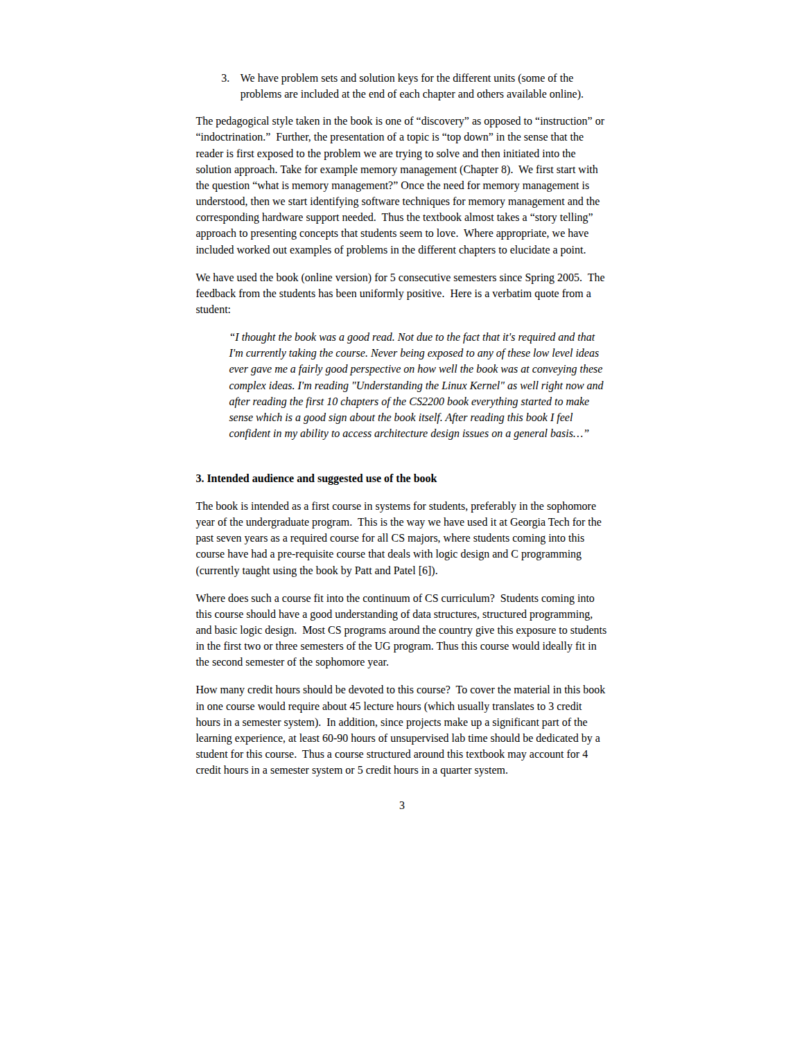We have problem sets and solution keys for the different units (some of the problems are included at the end of each chapter and others available online).
The pedagogical style taken in the book is one of “discovery” as opposed to “instruction” or “indoctrination.” Further, the presentation of a topic is “top down” in the sense that the reader is first exposed to the problem we are trying to solve and then initiated into the solution approach. Take for example memory management (Chapter 8). We first start with the question “what is memory management?” Once the need for memory management is understood, then we start identifying software techniques for memory management and the corresponding hardware support needed. Thus the textbook almost takes a “story telling” approach to presenting concepts that students seem to love. Where appropriate, we have included worked out examples of problems in the different chapters to elucidate a point.
We have used the book (online version) for 5 consecutive semesters since Spring 2005. The feedback from the students has been uniformly positive. Here is a verbatim quote from a student:
“I thought the book was a good read. Not due to the fact that it's required and that I'm currently taking the course. Never being exposed to any of these low level ideas ever gave me a fairly good perspective on how well the book was at conveying these complex ideas. I'm reading "Understanding the Linux Kernel" as well right now and after reading the first 10 chapters of the CS2200 book everything started to make sense which is a good sign about the book itself. After reading this book I feel confident in my ability to access architecture design issues on a general basis…”
3. Intended audience and suggested use of the book
The book is intended as a first course in systems for students, preferably in the sophomore year of the undergraduate program. This is the way we have used it at Georgia Tech for the past seven years as a required course for all CS majors, where students coming into this course have had a pre-requisite course that deals with logic design and C programming (currently taught using the book by Patt and Patel [6]).
Where does such a course fit into the continuum of CS curriculum? Students coming into this course should have a good understanding of data structures, structured programming, and basic logic design. Most CS programs around the country give this exposure to students in the first two or three semesters of the UG program. Thus this course would ideally fit in the second semester of the sophomore year.
How many credit hours should be devoted to this course? To cover the material in this book in one course would require about 45 lecture hours (which usually translates to 3 credit hours in a semester system). In addition, since projects make up a significant part of the learning experience, at least 60-90 hours of unsupervised lab time should be dedicated by a student for this course. Thus a course structured around this textbook may account for 4 credit hours in a semester system or 5 credit hours in a quarter system.
3